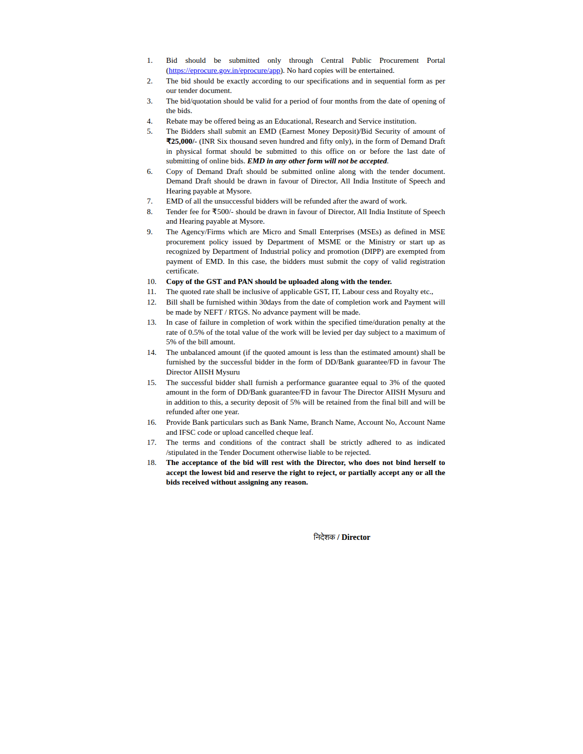Bid should be submitted only through Central Public Procurement Portal (https://eprocure.gov.in/eprocure/app). No hard copies will be entertained.
The bid should be exactly according to our specifications and in sequential form as per our tender document.
The bid/quotation should be valid for a period of four months from the date of opening of the bids.
Rebate may be offered being as an Educational, Research and Service institution.
The Bidders shall submit an EMD (Earnest Money Deposit)/Bid Security of amount of ₹25,000/- (INR Six thousand seven hundred and fifty only), in the form of Demand Draft in physical format should be submitted to this office on or before the last date of submitting of online bids. EMD in any other form will not be accepted.
Copy of Demand Draft should be submitted online along with the tender document. Demand Draft should be drawn in favour of Director, All India Institute of Speech and Hearing payable at Mysore.
EMD of all the unsuccessful bidders will be refunded after the award of work.
Tender fee for ₹500/- should be drawn in favour of Director, All India Institute of Speech and Hearing payable at Mysore.
The Agency/Firms which are Micro and Small Enterprises (MSEs) as defined in MSE procurement policy issued by Department of MSME or the Ministry or start up as recognized by Department of Industrial policy and promotion (DIPP) are exempted from payment of EMD. In this case, the bidders must submit the copy of valid registration certificate.
Copy of the GST and PAN should be uploaded along with the tender.
The quoted rate shall be inclusive of applicable GST, IT, Labour cess and Royalty etc.,
Bill shall be furnished within 30days from the date of completion work and Payment will be made by NEFT / RTGS. No advance payment will be made.
In case of failure in completion of work within the specified time/duration penalty at the rate of 0.5% of the total value of the work will be levied per day subject to a maximum of 5% of the bill amount.
The unbalanced amount (if the quoted amount is less than the estimated amount) shall be furnished by the successful bidder in the form of DD/Bank guarantee/FD in favour The Director AIISH Mysuru
The successful bidder shall furnish a performance guarantee equal to 3% of the quoted amount in the form of DD/Bank guarantee/FD in favour The Director AIISH Mysuru and in addition to this, a security deposit of 5% will be retained from the final bill and will be refunded after one year.
Provide Bank particulars such as Bank Name, Branch Name, Account No, Account Name and IFSC code or upload cancelled cheque leaf.
The terms and conditions of the contract shall be strictly adhered to as indicated /stipulated in the Tender Document otherwise liable to be rejected.
The acceptance of the bid will rest with the Director, who does not bind herself to accept the lowest bid and reserve the right to reject, or partially accept any or all the bids received without assigning any reason.
निदेशक / Director